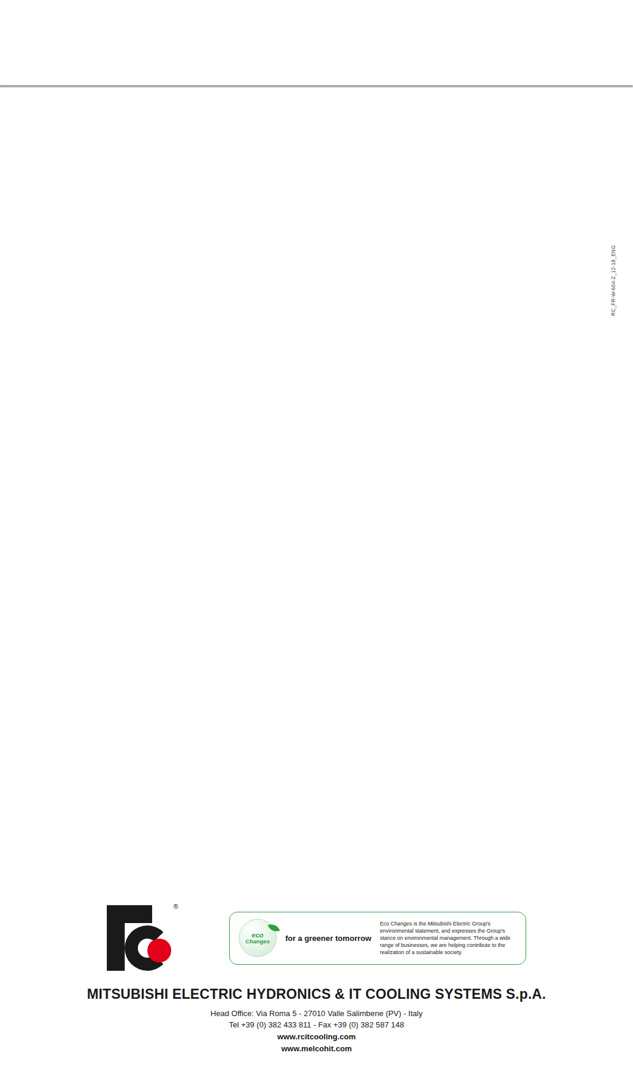RC_FR-W-604-Z_12-18_ENG
®
eco Changes
for a greener tomorrow
Eco Changes is the Mitsubishi Electric Group's environmental statement, and expresses the Group's stance on environmental management. Through a wide range of businesses, we are helping contribute to the realization of a sustainable society.
MITSUBISHI ELECTRIC HYDRONICS & IT COOLING SYSTEMS S.p.A.
Head Office: Via Roma 5 - 27010 Valle Salimbene (PV) - Italy
Tel +39 (0) 382 433 811 - Fax +39 (0) 382 587 148
www.rcitcooling.com
www.melcohit.com